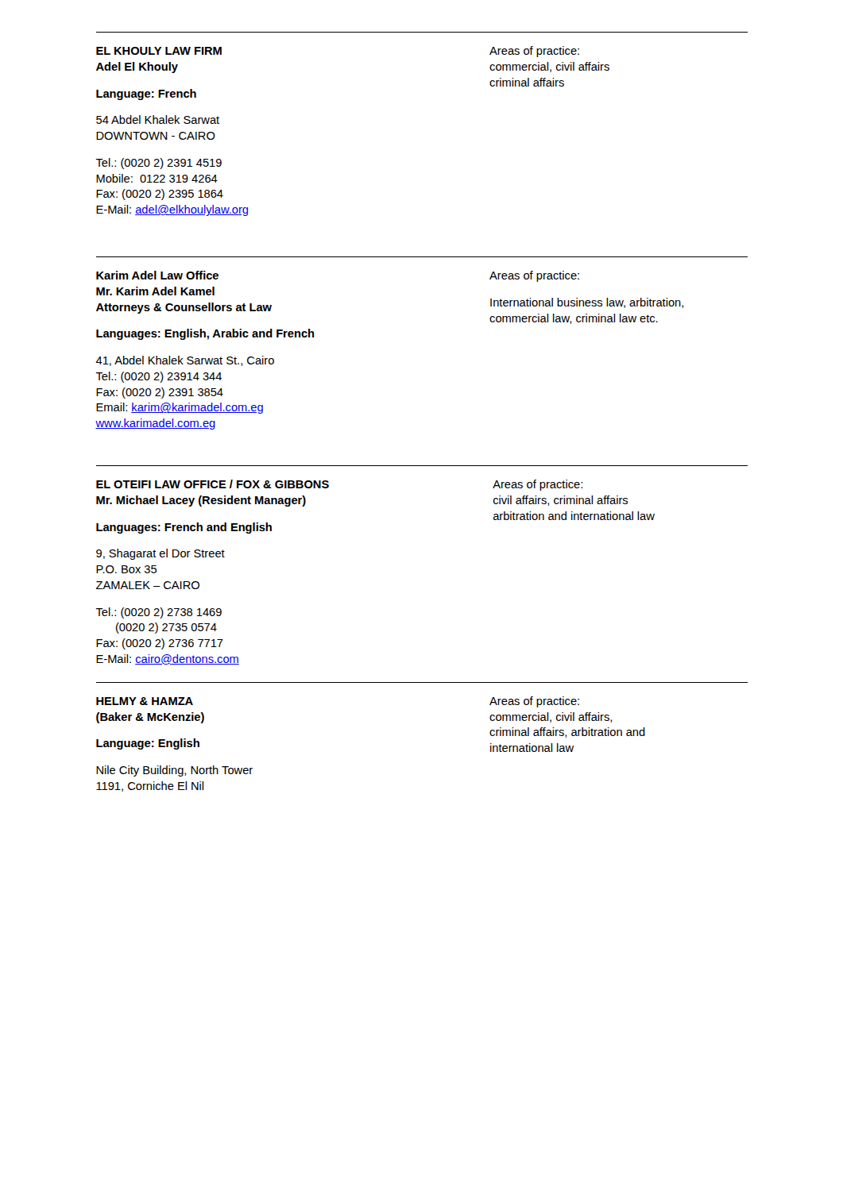EL KHOULY LAW FIRM
Adel El Khouly
Language: French
54 Abdel Khalek Sarwat
DOWNTOWN - CAIRO
Tel.: (0020 2) 2391 4519
Mobile: 0122 319 4264
Fax: (0020 2) 2395 1864
E-Mail: adel@elkhoulylaw.org
Areas of practice:
commercial, civil affairs
criminal affairs
Karim Adel Law Office
Mr. Karim Adel Kamel
Attorneys & Counsellors at Law
Languages: English, Arabic and French
41, Abdel Khalek Sarwat St., Cairo
Tel.: (0020 2) 23914 344
Fax: (0020 2) 2391 3854
Email: karim@karimadel.com.eg
www.karimadel.com.eg
Areas of practice:
International business law, arbitration,
commercial law, criminal law etc.
EL OTEIFI LAW OFFICE / FOX & GIBBONS
Mr. Michael Lacey (Resident Manager)
Languages: French and English
9, Shagarat el Dor Street
P.O. Box 35
ZAMALEK – CAIRO
Tel.: (0020 2) 2738 1469
(0020 2) 2735 0574
Fax: (0020 2) 2736 7717
E-Mail: cairo@dentons.com
Areas of practice:
civil affairs, criminal affairs
arbitration and international law
HELMY & HAMZA
(Baker & McKenzie)
Language: English
Nile City Building, North Tower
1191, Corniche El Nil
Areas of practice:
commercial, civil affairs,
criminal affairs, arbitration and
international law